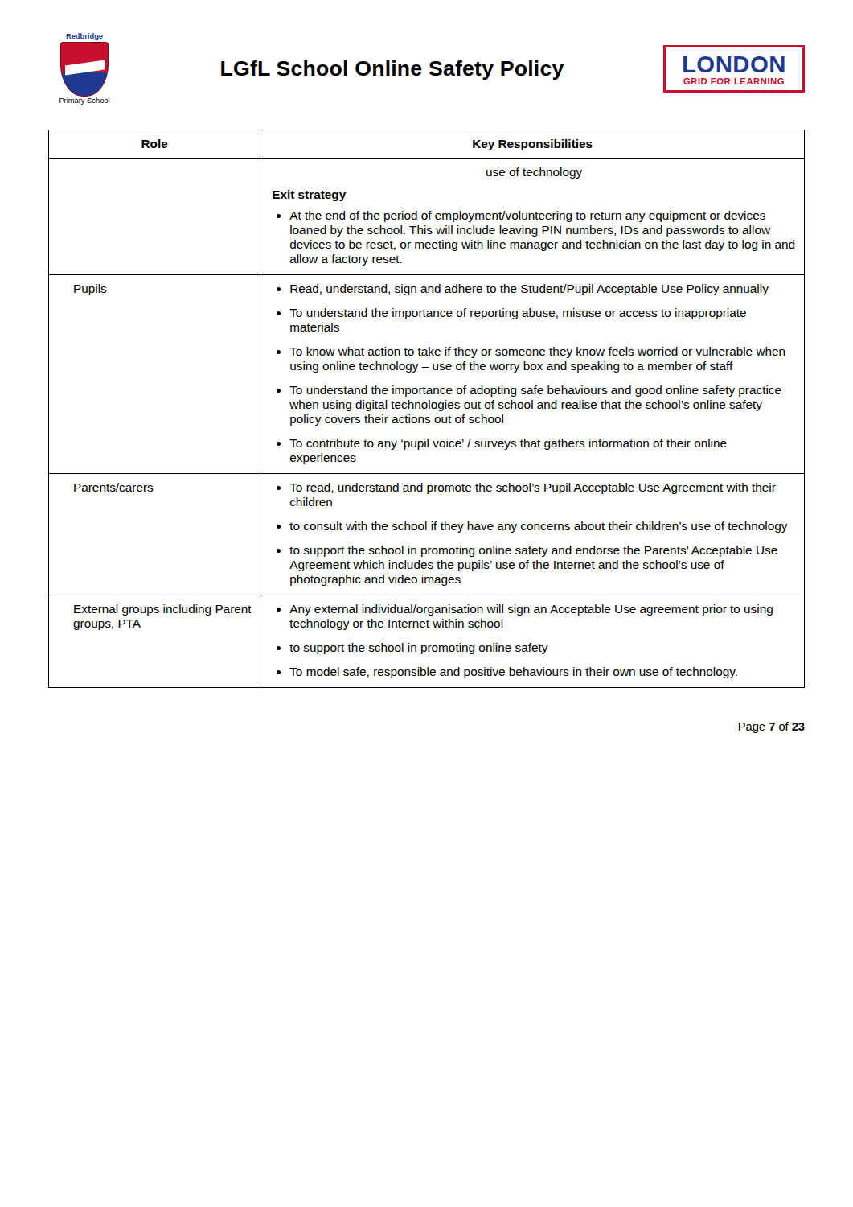Redbridge
Primary School
LGfL School Online Safety Policy
LONDON
GRID FOR LEARNING
| Role | Key Responsibilities |
| --- | --- |
| | use of technology Exit strategy At the end of the period of employment/volunteering to return any equipment or devices loaned by the school. This will include leaving PIN numbers, IDs and passwords to allow devices to be reset, or meeting with line manager and technician on the last day to log in and allow a factory reset. |
| Pupils | Read, understand, sign and adhere to the Student/Pupil Acceptable Use Policy annually To understand the importance of reporting abuse, misuse or access to inappropriate materials To know what action to take if they or someone they know feels worried or vulnerable when using online technology – use of the worry box and speaking to a member of staff To understand the importance of adopting safe behaviours and good online safety practice when using digital technologies out of school and realise that the school’s online safety policy covers their actions out of school To contribute to any ‘pupil voice’ / surveys that gathers information of their online experiences |
| Parents/carers | To read, understand and promote the school’s Pupil Acceptable Use Agreement with their children to consult with the school if they have any concerns about their children’s use of technology to support the school in promoting online safety and endorse the Parents’ Acceptable Use Agreement which includes the pupils’ use of the Internet and the school’s use of photographic and video images |
| External groups including Parent groups, PTA | Any external individual/organisation will sign an Acceptable Use agreement prior to using technology or the Internet within school to support the school in promoting online safety To model safe, responsible and positive behaviours in their own use of technology. |
Page 7 of 23